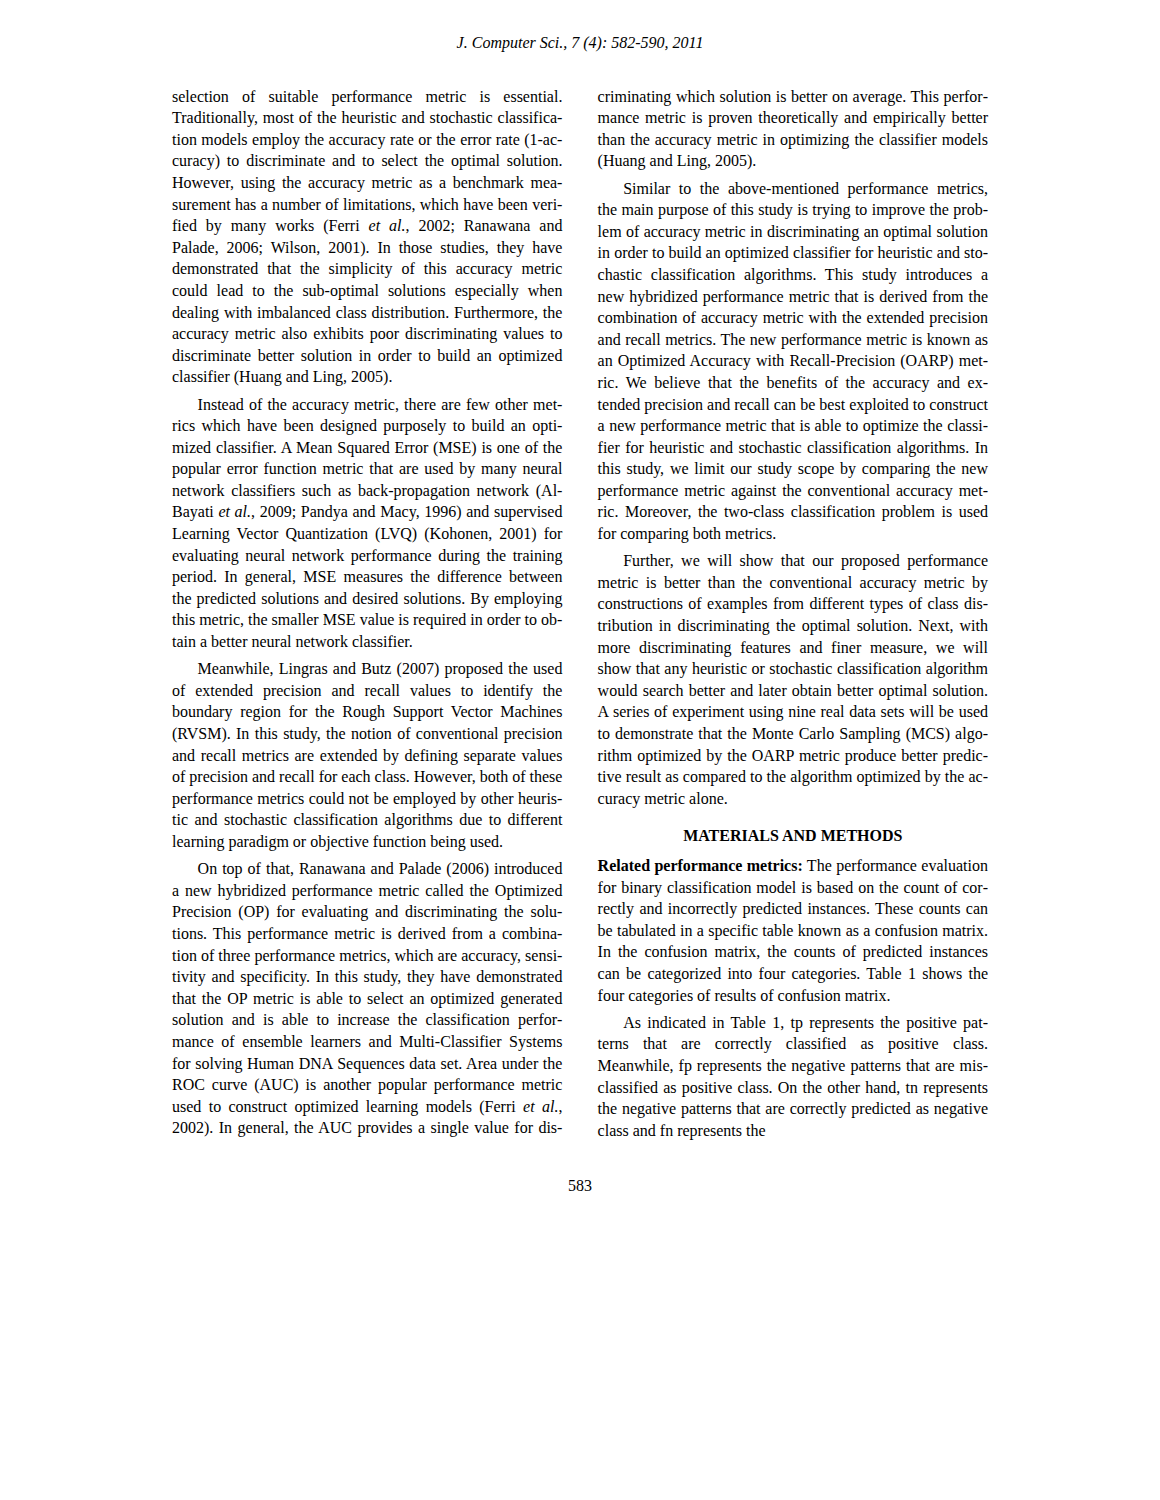J. Computer Sci., 7 (4): 582-590, 2011
selection of suitable performance metric is essential. Traditionally, most of the heuristic and stochastic classification models employ the accuracy rate or the error rate (1-accuracy) to discriminate and to select the optimal solution. However, using the accuracy metric as a benchmark measurement has a number of limitations, which have been verified by many works (Ferri et al., 2002; Ranawana and Palade, 2006; Wilson, 2001). In those studies, they have demonstrated that the simplicity of this accuracy metric could lead to the sub-optimal solutions especially when dealing with imbalanced class distribution. Furthermore, the accuracy metric also exhibits poor discriminating values to discriminate better solution in order to build an optimized classifier (Huang and Ling, 2005).
Instead of the accuracy metric, there are few other metrics which have been designed purposely to build an optimized classifier. A Mean Squared Error (MSE) is one of the popular error function metric that are used by many neural network classifiers such as back-propagation network (Al-Bayati et al., 2009; Pandya and Macy, 1996) and supervised Learning Vector Quantization (LVQ) (Kohonen, 2001) for evaluating neural network performance during the training period. In general, MSE measures the difference between the predicted solutions and desired solutions. By employing this metric, the smaller MSE value is required in order to obtain a better neural network classifier.
Meanwhile, Lingras and Butz (2007) proposed the used of extended precision and recall values to identify the boundary region for the Rough Support Vector Machines (RVSM). In this study, the notion of conventional precision and recall metrics are extended by defining separate values of precision and recall for each class. However, both of these performance metrics could not be employed by other heuristic and stochastic classification algorithms due to different learning paradigm or objective function being used.
On top of that, Ranawana and Palade (2006) introduced a new hybridized performance metric called the Optimized Precision (OP) for evaluating and discriminating the solutions. This performance metric is derived from a combination of three performance metrics, which are accuracy, sensitivity and specificity. In this study, they have demonstrated that the OP metric is able to select an optimized generated solution and is able to increase the classification performance of ensemble learners and Multi-Classifier Systems for solving Human DNA Sequences data set. Area under the ROC curve (AUC) is another popular performance metric used to construct optimized learning models (Ferri et al., 2002). In general, the AUC provides a single value for discriminating which solution is better on average. This performance metric is proven theoretically and empirically better than the accuracy metric in optimizing the classifier models (Huang and Ling, 2005).
Similar to the above-mentioned performance metrics, the main purpose of this study is trying to improve the problem of accuracy metric in discriminating an optimal solution in order to build an optimized classifier for heuristic and stochastic classification algorithms. This study introduces a new hybridized performance metric that is derived from the combination of accuracy metric with the extended precision and recall metrics. The new performance metric is known as an Optimized Accuracy with Recall-Precision (OARP) metric. We believe that the benefits of the accuracy and extended precision and recall can be best exploited to construct a new performance metric that is able to optimize the classifier for heuristic and stochastic classification algorithms. In this study, we limit our study scope by comparing the new performance metric against the conventional accuracy metric. Moreover, the two-class classification problem is used for comparing both metrics.
Further, we will show that our proposed performance metric is better than the conventional accuracy metric by constructions of examples from different types of class distribution in discriminating the optimal solution. Next, with more discriminating features and finer measure, we will show that any heuristic or stochastic classification algorithm would search better and later obtain better optimal solution. A series of experiment using nine real data sets will be used to demonstrate that the Monte Carlo Sampling (MCS) algorithm optimized by the OARP metric produce better predictive result as compared to the algorithm optimized by the accuracy metric alone.
Materials and Methods
Related performance metrics: The performance evaluation for binary classification model is based on the count of correctly and incorrectly predicted instances. These counts can be tabulated in a specific table known as a confusion matrix. In the confusion matrix, the counts of predicted instances can be categorized into four categories. Table 1 shows the four categories of results of confusion matrix.
As indicated in Table 1, tp represents the positive patterns that are correctly classified as positive class. Meanwhile, fp represents the negative patterns that are misclassified as positive class. On the other hand, tn represents the negative patterns that are correctly predicted as negative class and fn represents the
583